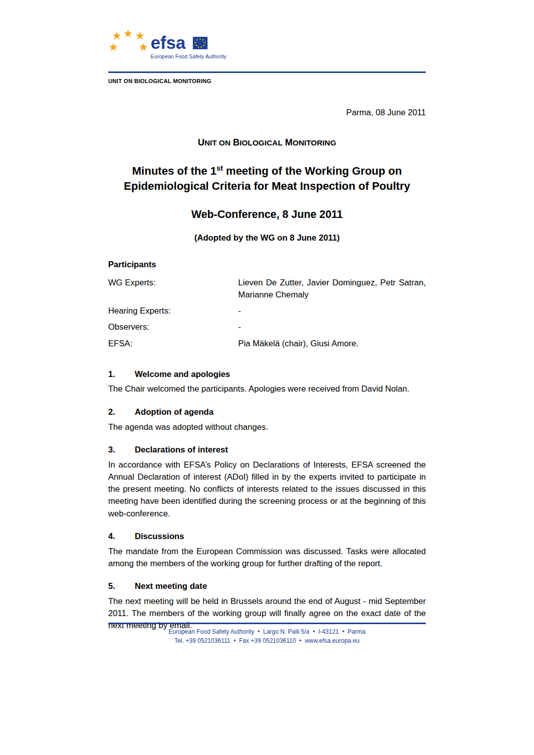UNIT ON BIOLOGICAL MONITORING
Parma, 08 June 2011
UNIT ON BIOLOGICAL MONITORING
Minutes of the 1st meeting of the Working Group on Epidemiological Criteria for Meat Inspection of Poultry
Web-Conference, 8 June 2011
(Adopted by the WG on 8 June 2011)
Participants
| WG Experts: | Lieven De Zutter, Javier Dominguez, Petr Satran, Marianne Chemaly |
| Hearing Experts: | - |
| Observers: | - |
| EFSA: | Pia Mäkelä (chair), Giusi Amore. |
1. Welcome and apologies
The Chair welcomed the participants. Apologies were received from David Nolan.
2. Adoption of agenda
The agenda was adopted without changes.
3. Declarations of interest
In accordance with EFSA’s Policy on Declarations of Interests, EFSA screened the Annual Declaration of interest (ADoI) filled in by the experts invited to participate in the present meeting. No conflicts of interests related to the issues discussed in this meeting have been identified during the screening process or at the beginning of this web-conference.
4. Discussions
The mandate from the European Commission was discussed. Tasks were allocated among the members of the working group for further drafting of the report.
5. Next meeting date
The next meeting will be held in Brussels around the end of August - mid September 2011. The members of the working group will finally agree on the exact date of the next meeting by email.
European Food Safety Authority • Largo N. Palli 5/a • I-43121 • Parma
Tel. +39 0521036111 • Fax +39 0521036110 • www.efsa.europa.eu